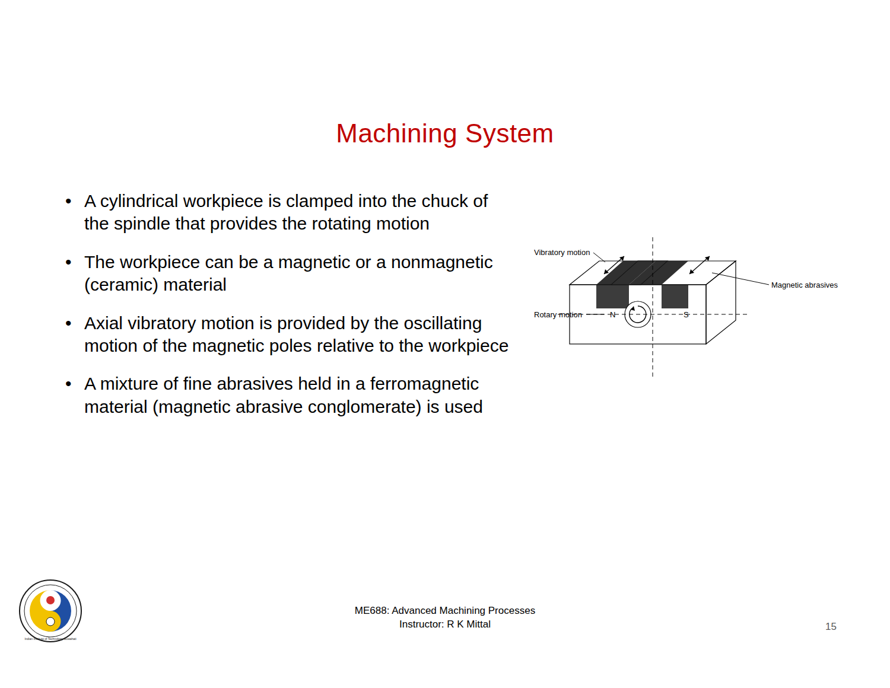Machining System
A cylindrical workpiece is clamped into the chuck of the spindle that provides the rotating motion
The workpiece can be a magnetic or a nonmagnetic (ceramic) material
Axial vibratory motion is provided by the oscillating motion of the magnetic poles relative to the workpiece
A mixture of fine abrasives held in a ferromagnetic material (magnetic abrasive conglomerate) is used
N S Vibratory motion Rotary motion Magnetic abrasives
Indian Institute of Technology Guwahati
ME688: Advanced Machining Processes
Instructor: R K Mittal
15